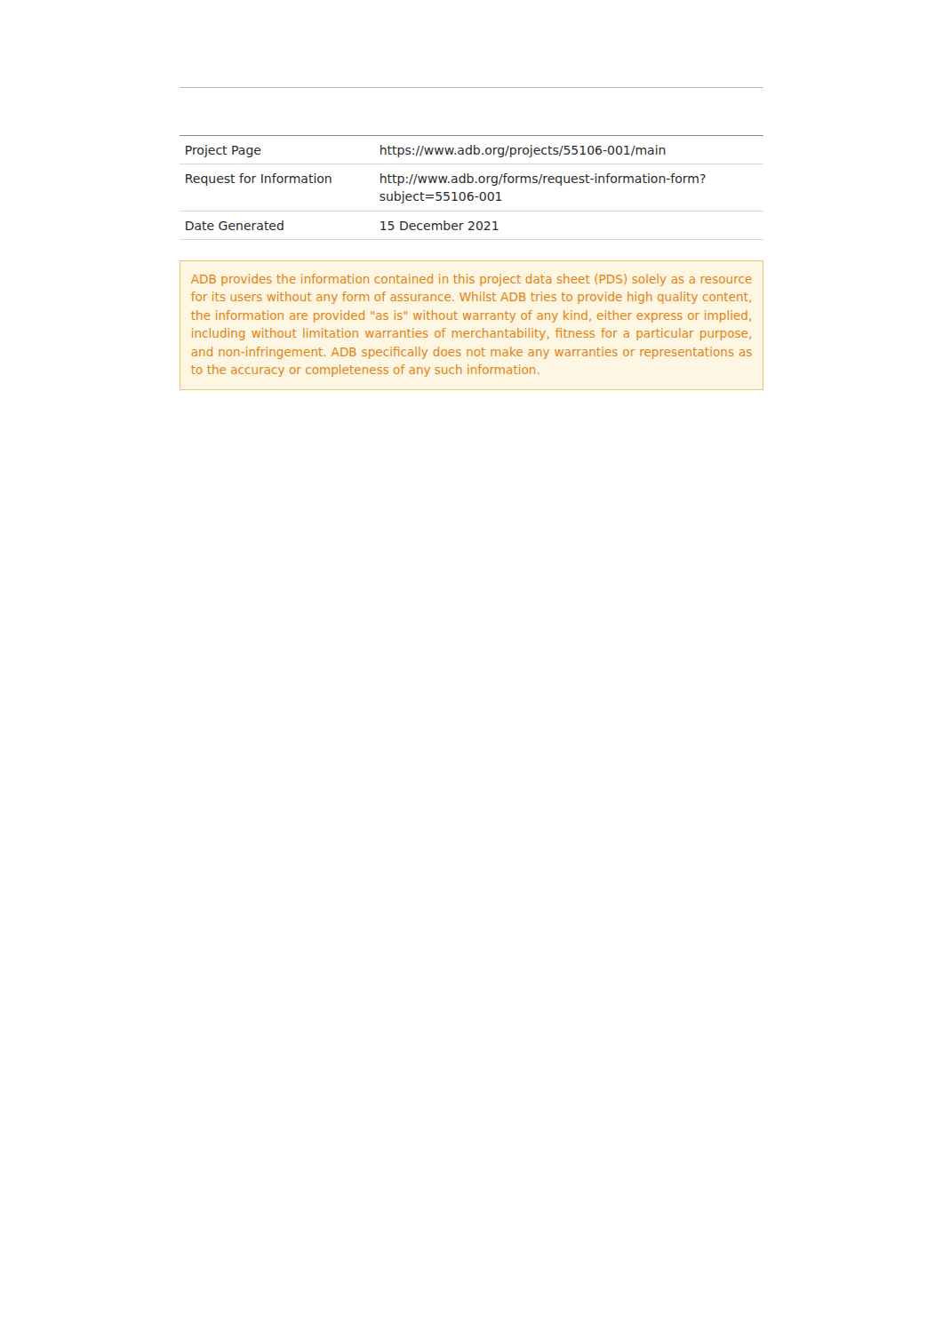| Project Page | https://www.adb.org/projects/55106-001/main |
| Request for Information | http://www.adb.org/forms/request-information-form?subject=55106-001 |
| Date Generated | 15 December 2021 |
ADB provides the information contained in this project data sheet (PDS) solely as a resource for its users without any form of assurance. Whilst ADB tries to provide high quality content, the information are provided "as is" without warranty of any kind, either express or implied, including without limitation warranties of merchantability, fitness for a particular purpose, and non-infringement. ADB specifically does not make any warranties or representations as to the accuracy or completeness of any such information.